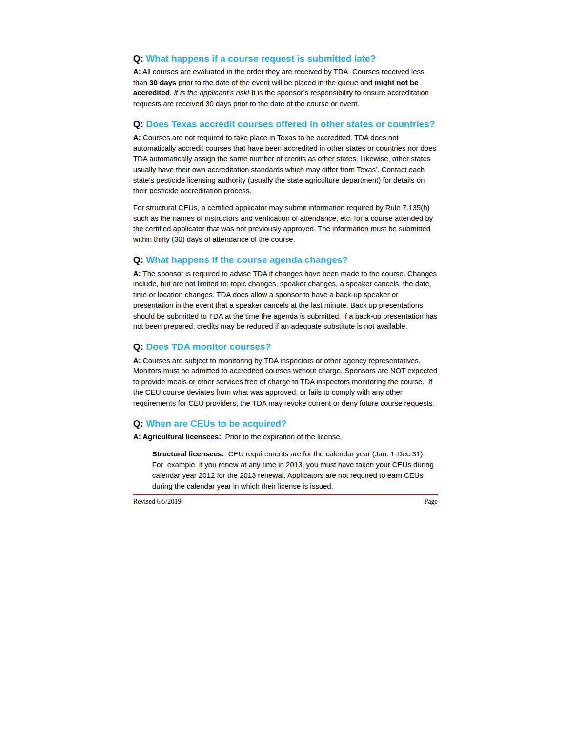Q: What happens if a course request is submitted late?
A: All courses are evaluated in the order they are received by TDA. Courses received less than 30 days prior to the date of the event will be placed in the queue and might not be accredited. It is the applicant’s risk! It is the sponsor’s responsibility to ensure accreditation requests are received 30 days prior to the date of the course or event.
Q: Does Texas accredit courses offered in other states or countries?
A: Courses are not required to take place in Texas to be accredited. TDA does not automatically accredit courses that have been accredited in other states or countries nor does TDA automatically assign the same number of credits as other states. Likewise, other states usually have their own accreditation standards which may differ from Texas’. Contact each state’s pesticide licensing authority (usually the state agriculture department) for details on their pesticide accreditation process.
For structural CEUs, a certified applicator may submit information required by Rule 7.135(h) such as the names of instructors and verification of attendance, etc. for a course attended by the certified applicator that was not previously approved. The information must be submitted within thirty (30) days of attendance of the course.
Q: What happens if the course agenda changes?
A: The sponsor is required to advise TDA if changes have been made to the course. Changes include, but are not limited to: topic changes, speaker changes, a speaker cancels, the date, time or location changes. TDA does allow a sponsor to have a back-up speaker or presentation in the event that a speaker cancels at the last minute. Back up presentations should be submitted to TDA at the time the agenda is submitted. If a back-up presentation has not been prepared, credits may be reduced if an adequate substitute is not available.
Q: Does TDA monitor courses?
A: Courses are subject to monitoring by TDA inspectors or other agency representatives. Monitors must be admitted to accredited courses without charge. Sponsors are NOT expected to provide meals or other services free of charge to TDA inspectors monitoring the course. If the CEU course deviates from what was approved, or fails to comply with any other requirements for CEU providers, the TDA may revoke current or deny future course requests.
Q: When are CEUs to be acquired?
A: Agricultural licensees: Prior to the expiration of the license.
Structural licensees: CEU requirements are for the calendar year (Jan. 1-Dec.31). For example, if you renew at any time in 2013, you must have taken your CEUs during calendar year 2012 for the 2013 renewal. Applicators are not required to earn CEUs during the calendar year in which their license is issued.
Revised 6/5/2019 Page